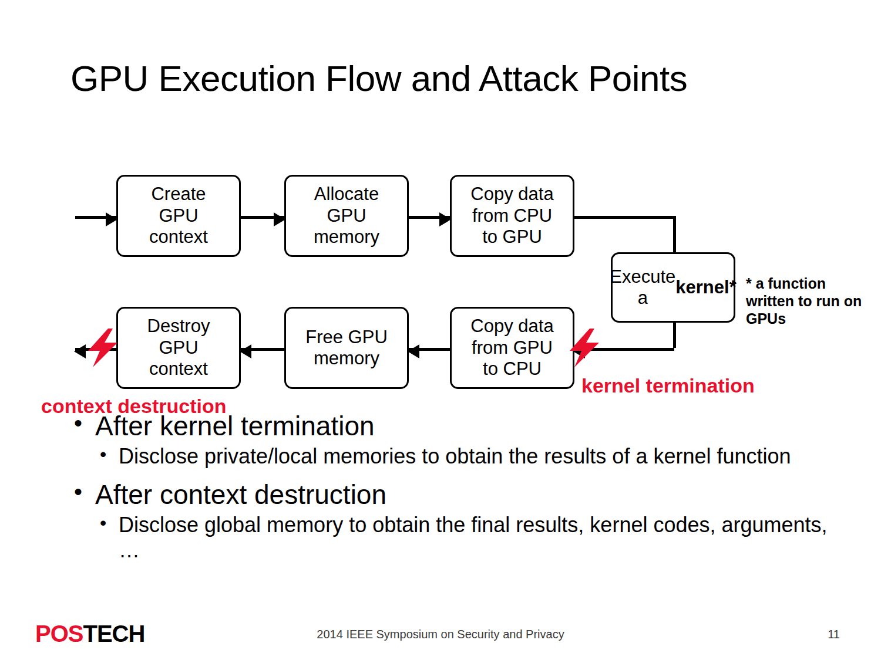GPU Execution Flow and Attack Points
Create
GPU
context
Allocate
GPU
memory
Copy data
from CPU
to GPU
Execute a
kernel*
Copy data
from GPU
to CPU
Free GPU
memory
Destroy
GPU
context
kernel termination
context destruction
* a function written to run on GPUs
After kernel termination
Disclose private/local memories to obtain the results of a kernel function
After context destruction
Disclose global memory to obtain the final results, kernel codes, arguments, …
POSTECH
2014 IEEE Symposium on Security and Privacy
11